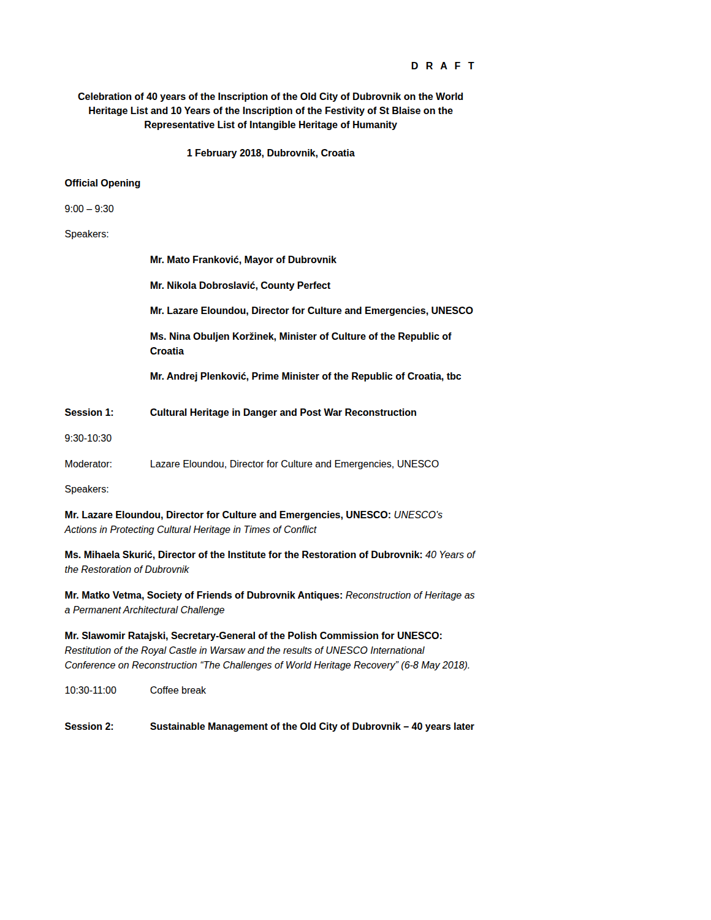D R A F T
Celebration of 40 years of the Inscription of the Old City of Dubrovnik on the World Heritage List and 10 Years of the Inscription of the Festivity of St Blaise on the Representative List of Intangible Heritage of Humanity
1 February 2018, Dubrovnik, Croatia
Official Opening
9:00 – 9:30
Speakers:
Mr. Mato Franković, Mayor of Dubrovnik
Mr. Nikola Dobroslavić, County Perfect
Mr. Lazare Eloundou, Director for Culture and Emergencies, UNESCO
Ms. Nina Obuljen Koržinek, Minister of Culture of the Republic of Croatia
Mr. Andrej Plenković, Prime Minister of the Republic of Croatia, tbc
Session 1: Cultural Heritage in Danger and Post War Reconstruction
9:30-10:30
Moderator: Lazare Eloundou, Director for Culture and Emergencies, UNESCO
Speakers:
Mr. Lazare Eloundou, Director for Culture and Emergencies, UNESCO: UNESCO's Actions in Protecting Cultural Heritage in Times of Conflict
Ms. Mihaela Skurić, Director of the Institute for the Restoration of Dubrovnik: 40 Years of the Restoration of Dubrovnik
Mr. Matko Vetma, Society of Friends of Dubrovnik Antiques: Reconstruction of Heritage as a Permanent Architectural Challenge
Mr. Slawomir Ratajski, Secretary-General of the Polish Commission for UNESCO: Restitution of the Royal Castle in Warsaw and the results of UNESCO International Conference on Reconstruction “The Challenges of World Heritage Recovery” (6-8 May 2018).
10:30-11:00 Coffee break
Session 2: Sustainable Management of the Old City of Dubrovnik – 40 years later